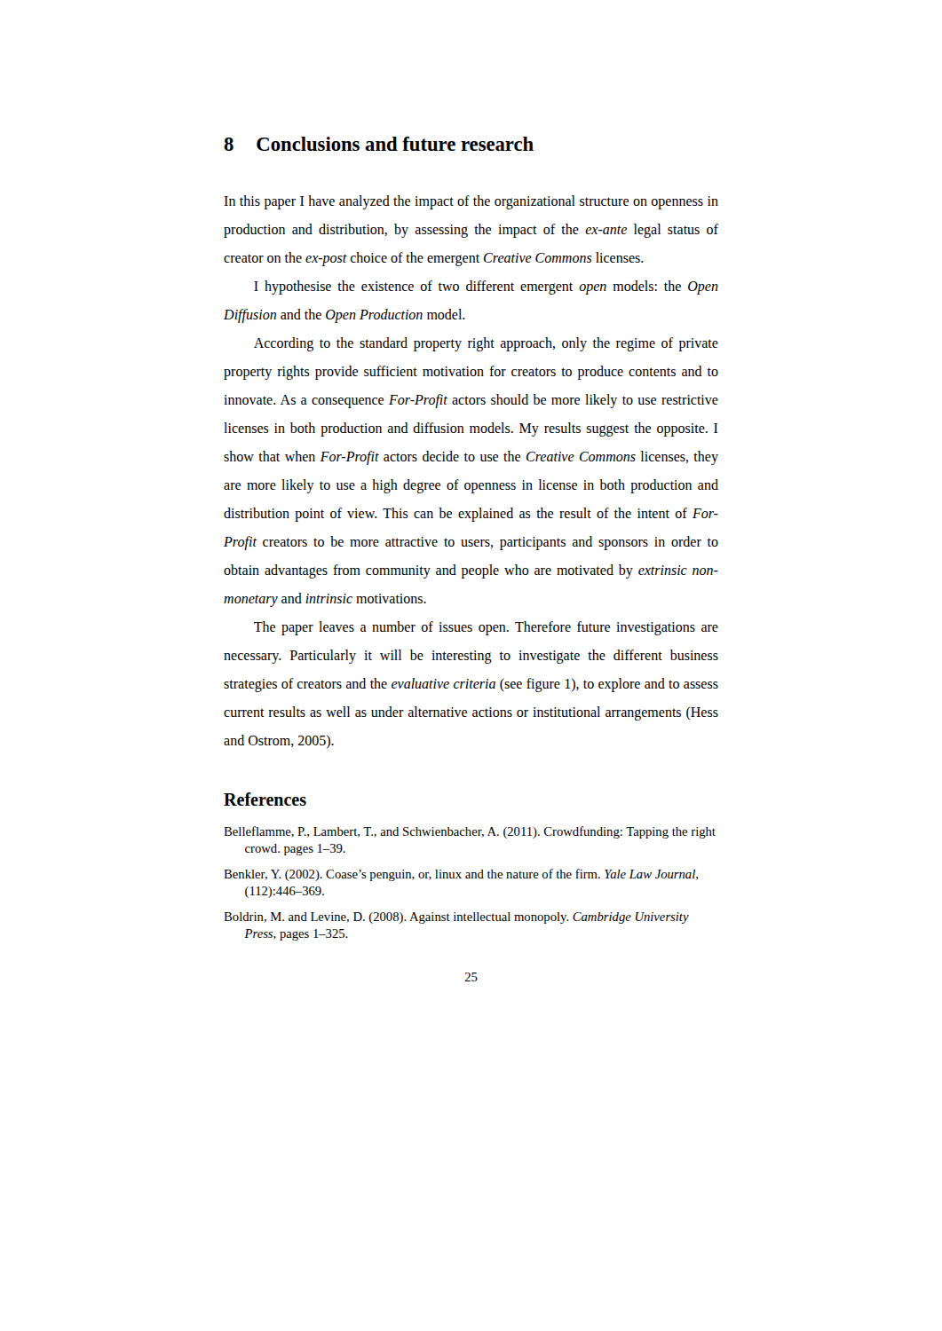8 Conclusions and future research
In this paper I have analyzed the impact of the organizational structure on openness in production and distribution, by assessing the impact of the ex-ante legal status of creator on the ex-post choice of the emergent Creative Commons licenses.
I hypothesise the existence of two different emergent open models: the Open Diffusion and the Open Production model.
According to the standard property right approach, only the regime of private property rights provide sufficient motivation for creators to produce contents and to innovate. As a consequence For-Profit actors should be more likely to use restrictive licenses in both production and diffusion models. My results suggest the opposite. I show that when For-Profit actors decide to use the Creative Commons licenses, they are more likely to use a high degree of openness in license in both production and distribution point of view. This can be explained as the result of the intent of For-Profit creators to be more attractive to users, participants and sponsors in order to obtain advantages from community and people who are motivated by extrinsic non-monetary and intrinsic motivations.
The paper leaves a number of issues open. Therefore future investigations are necessary. Particularly it will be interesting to investigate the different business strategies of creators and the evaluative criteria (see figure 1), to explore and to assess current results as well as under alternative actions or institutional arrangements (Hess and Ostrom, 2005).
References
Belleflamme, P., Lambert, T., and Schwienbacher, A. (2011). Crowdfunding: Tapping the right crowd. pages 1–39.
Benkler, Y. (2002). Coase’s penguin, or, linux and the nature of the firm. Yale Law Journal, (112):446–369.
Boldrin, M. and Levine, D. (2008). Against intellectual monopoly. Cambridge University Press, pages 1–325.
25